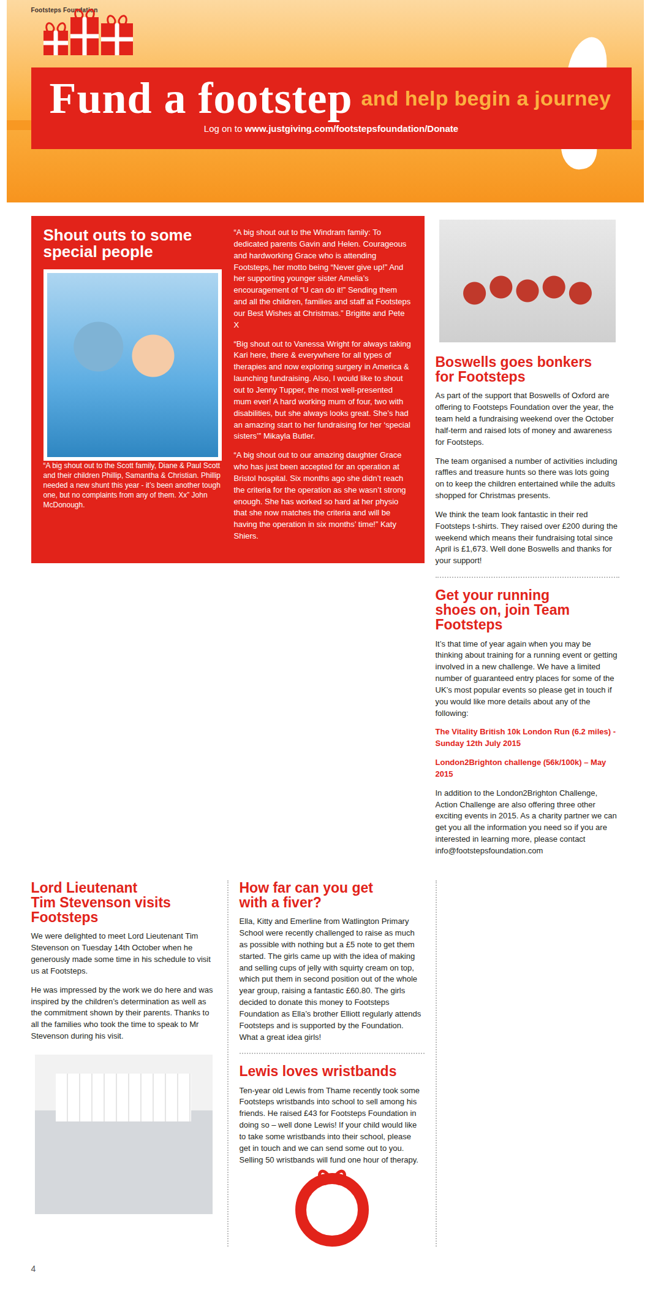Footsteps Foundation
Fund a footstep and help begin a journey
Log on to www.justgiving.com/footstepsfoundation/Donate
Shout outs to some
special people
“A big shout out to the Scott family, Diane & Paul Scott and their children Phillip, Samantha & Christian. Phillip needed a new shunt this year - it’s been another tough one, but no complaints from any of them. Xx” John McDonough.
“A big shout out to the Windram family: To dedicated parents Gavin and Helen. Courageous and hardworking Grace who is attending Footsteps, her motto being “Never give up!” And her supporting younger sister Amelia’s encouragement of “U can do it!” Sending them and all the children, families and staff at Footsteps our Best Wishes at Christmas.” Brigitte and Pete X
“Big shout out to Vanessa Wright for always taking Kari here, there & everywhere for all types of therapies and now exploring surgery in America & launching fundraising. Also, I would like to shout out to Jenny Tupper, the most well-presented mum ever! A hard working mum of four, two with disabilities, but she always looks great. She’s had an amazing start to her fundraising for her ‘special sisters’” Mikayla Butler.
“A big shout out to our amazing daughter Grace who has just been accepted for an operation at Bristol hospital. Six months ago she didn’t reach the criteria for the operation as she wasn’t strong enough. She has worked so hard at her physio that she now matches the criteria and will be having the operation in six months’ time!” Katy Shiers.
Boswells goes bonkers
for Footsteps
As part of the support that Boswells of Oxford are offering to Footsteps Foundation over the year, the team held a fundraising weekend over the October half-term and raised lots of money and awareness for Footsteps.
The team organised a number of activities including raffles and treasure hunts so there was lots going on to keep the children entertained while the adults shopped for Christmas presents.
We think the team look fantastic in their red Footsteps t-shirts. They raised over £200 during the weekend which means their fundraising total since April is £1,673. Well done Boswells and thanks for your support!
Get your running
shoes on, join Team
Footsteps
It’s that time of year again when you may be thinking about training for a running event or getting involved in a new challenge. We have a limited number of guaranteed entry places for some of the UK’s most popular events so please get in touch if you would like more details about any of the following:
The Vitality British 10k London Run (6.2 miles) - Sunday 12th July 2015
London2Brighton challenge (56k/100k) – May 2015
In addition to the London2Brighton Challenge, Action Challenge are also offering three other exciting events in 2015. As a charity partner we can get you all the information you need so if you are interested in learning more, please contact info@footstepsfoundation.com
Lord Lieutenant
Tim Stevenson visits
Footsteps
We were delighted to meet Lord Lieutenant Tim Stevenson on Tuesday 14th October when he generously made some time in his schedule to visit us at Footsteps.
He was impressed by the work we do here and was inspired by the children’s determination as well as the commitment shown by their parents. Thanks to all the families who took the time to speak to Mr Stevenson during his visit.
How far can you get
with a fiver?
Ella, Kitty and Emerline from Watlington Primary School were recently challenged to raise as much as possible with nothing but a £5 note to get them started. The girls came up with the idea of making and selling cups of jelly with squirty cream on top, which put them in second position out of the whole year group, raising a fantastic £60.80. The girls decided to donate this money to Footsteps Foundation as Ella’s brother Elliott regularly attends Footsteps and is supported by the Foundation. What a great idea girls!
Lewis loves wristbands
Ten-year old Lewis from Thame recently took some Footsteps wristbands into school to sell among his friends. He raised £43 for Footsteps Foundation in doing so – well done Lewis! If your child would like to take some wristbands into their school, please get in touch and we can send some out to you. Selling 50 wristbands will fund one hour of therapy.
4